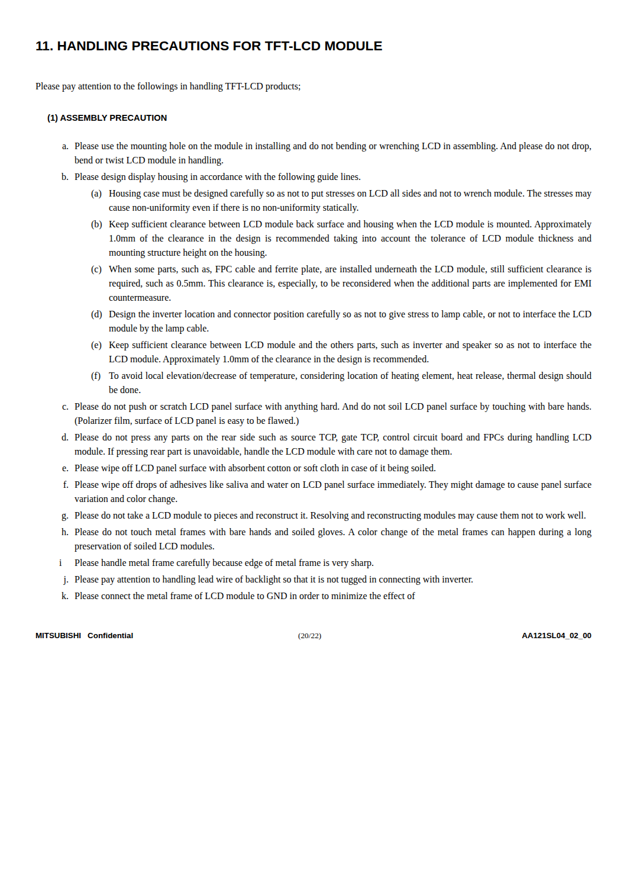11. HANDLING PRECAUTIONS FOR TFT-LCD MODULE
Please pay attention to the followings in handling TFT-LCD products;
(1) ASSEMBLY PRECAUTION
Please use the mounting hole on the module in installing and do not bending or wrenching LCD in assembling. And please do not drop, bend or twist LCD module in handling.
Please design display housing in accordance with the following guide lines.
Housing case must be designed carefully so as not to put stresses on LCD all sides and not to wrench module. The stresses may cause non-uniformity even if there is no non-uniformity statically.
Keep sufficient clearance between LCD module back surface and housing when the LCD module is mounted. Approximately 1.0mm of the clearance in the design is recommended taking into account the tolerance of LCD module thickness and mounting structure height on the housing.
When some parts, such as, FPC cable and ferrite plate, are installed underneath the LCD module, still sufficient clearance is required, such as 0.5mm. This clearance is, especially, to be reconsidered when the additional parts are implemented for EMI countermeasure.
Design the inverter location and connector position carefully so as not to give stress to lamp cable, or not to interface the LCD module by the lamp cable.
Keep sufficient clearance between LCD module and the others parts, such as inverter and speaker so as not to interface the LCD module. Approximately 1.0mm of the clearance in the design is recommended.
To avoid local elevation/decrease of temperature, considering location of heating element, heat release, thermal design should be done.
Please do not push or scratch LCD panel surface with anything hard. And do not soil LCD panel surface by touching with bare hands. (Polarizer film, surface of LCD panel is easy to be flawed.)
Please do not press any parts on the rear side such as source TCP, gate TCP, control circuit board and FPCs during handling LCD module. If pressing rear part is unavoidable, handle the LCD module with care not to damage them.
Please wipe off LCD panel surface with absorbent cotton or soft cloth in case of it being soiled.
Please wipe off drops of adhesives like saliva and water on LCD panel surface immediately. They might damage to cause panel surface variation and color change.
Please do not take a LCD module to pieces and reconstruct it. Resolving and reconstructing modules may cause them not to work well.
Please do not touch metal frames with bare hands and soiled gloves. A color change of the metal frames can happen during a long preservation of soiled LCD modules.
Please handle metal frame carefully because edge of metal frame is very sharp.
Please pay attention to handling lead wire of backlight so that it is not tugged in connecting with inverter.
Please connect the metal frame of LCD module to GND in order to minimize the effect of
MITSUBISHI Confidential (20/22) AA121SL04_02_00